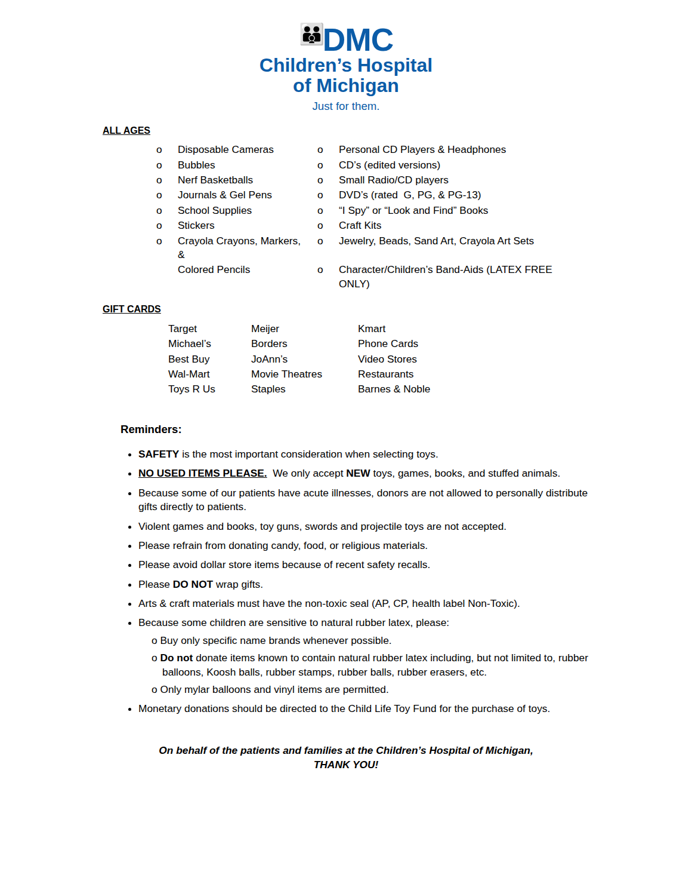👪DMC
Children’s Hospital
of Michigan
Just for them.
ALL AGES
| o | Disposable Cameras | o | Personal CD Players & Headphones |
| o | Bubbles | o | CD’s (edited versions) |
| o | Nerf Basketballs | o | Small Radio/CD players |
| o | Journals & Gel Pens | o | DVD’s (rated G, PG, & PG-13) |
| o | School Supplies | o | “I Spy” or “Look and Find” Books |
| o | Stickers | o | Craft Kits |
| o | Crayola Crayons, Markers, & | o | Jewelry, Beads, Sand Art, Crayola Art Sets |
| | Colored Pencils | o | Character/Children’s Band-Aids (LATEX FREE ONLY) |
GIFT CARDS
| Target | Meijer | Kmart |
| Michael’s | Borders | Phone Cards |
| Best Buy | JoAnn’s | Video Stores |
| Wal-Mart | Movie Theatres | Restaurants |
| Toys R Us | Staples | Barnes & Noble |
Reminders:
SAFETY is the most important consideration when selecting toys.
NO USED ITEMS PLEASE. We only accept NEW toys, games, books, and stuffed animals.
Because some of our patients have acute illnesses, donors are not allowed to personally distribute gifts directly to patients.
Violent games and books, toy guns, swords and projectile toys are not accepted.
Please refrain from donating candy, food, or religious materials.
Please avoid dollar store items because of recent safety recalls.
Please DO NOT wrap gifts.
Arts & craft materials must have the non-toxic seal (AP, CP, health label Non-Toxic).
Because some children are sensitive to natural rubber latex, please:
Buy only specific name brands whenever possible.
Do not donate items known to contain natural rubber latex including, but not limited to, rubber balloons, Koosh balls, rubber stamps, rubber balls, rubber erasers, etc.
Only mylar balloons and vinyl items are permitted.
Monetary donations should be directed to the Child Life Toy Fund for the purchase of toys.
On behalf of the patients and families at the Children’s Hospital of Michigan,
THANK YOU!